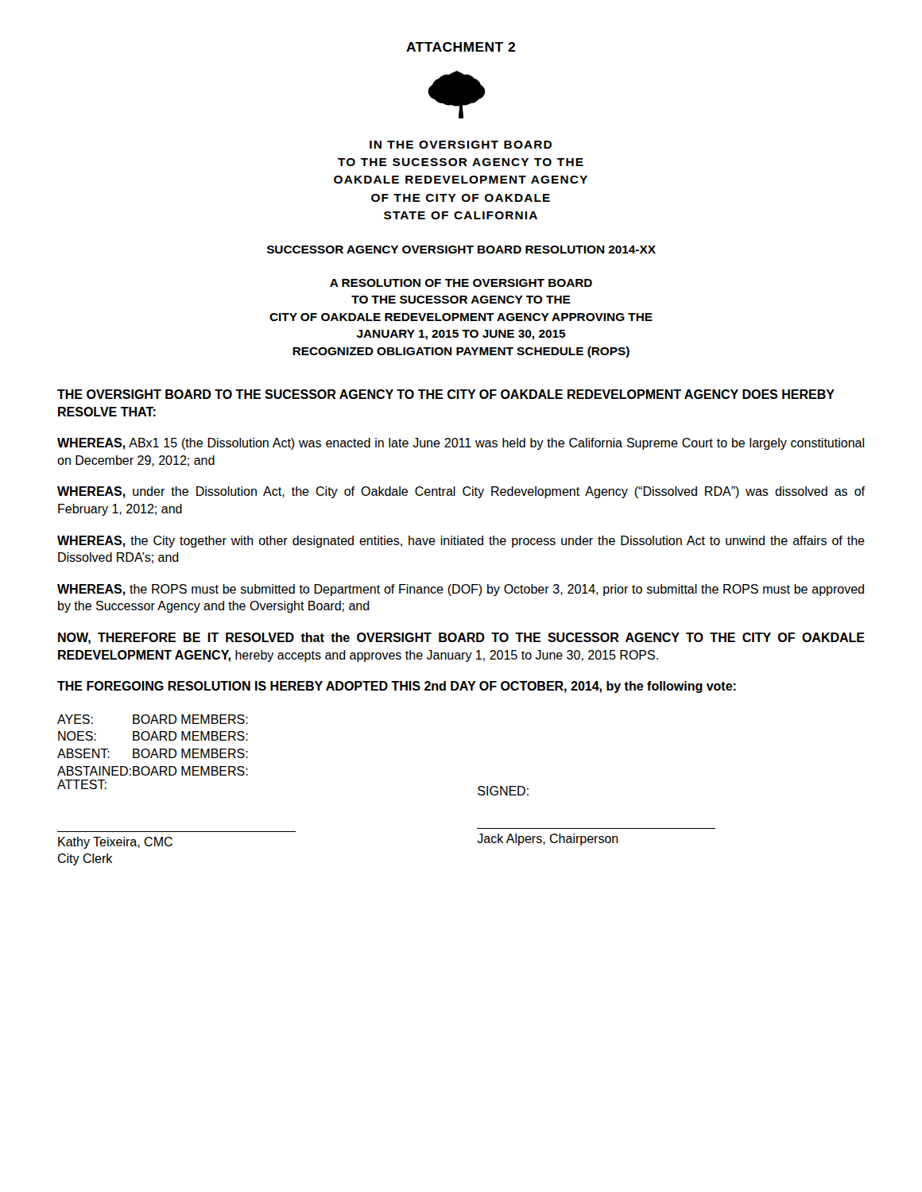ATTACHMENT 2
IN THE OVERSIGHT BOARD
TO THE SUCESSOR AGENCY TO THE
OAKDALE REDEVELOPMENT AGENCY
OF THE CITY OF OAKDALE
STATE OF CALIFORNIA
SUCCESSOR AGENCY OVERSIGHT BOARD RESOLUTION 2014-XX
A RESOLUTION OF THE OVERSIGHT BOARD
TO THE SUCESSOR AGENCY TO THE
CITY OF OAKDALE REDEVELOPMENT AGENCY APPROVING THE
JANUARY 1, 2015 TO JUNE 30, 2015
RECOGNIZED OBLIGATION PAYMENT SCHEDULE (ROPS)
THE OVERSIGHT BOARD TO THE SUCESSOR AGENCY TO THE CITY OF OAKDALE REDEVELOPMENT AGENCY DOES HEREBY RESOLVE THAT:
WHEREAS, ABx1 15 (the Dissolution Act) was enacted in late June 2011 was held by the California Supreme Court to be largely constitutional on December 29, 2012; and
WHEREAS, under the Dissolution Act, the City of Oakdale Central City Redevelopment Agency (“Dissolved RDA”) was dissolved as of February 1, 2012; and
WHEREAS, the City together with other designated entities, have initiated the process under the Dissolution Act to unwind the affairs of the Dissolved RDA’s; and
WHEREAS, the ROPS must be submitted to Department of Finance (DOF) by October 3, 2014, prior to submittal the ROPS must be approved by the Successor Agency and the Oversight Board; and
NOW, THEREFORE BE IT RESOLVED that the OVERSIGHT BOARD TO THE SUCESSOR AGENCY TO THE CITY OF OAKDALE REDEVELOPMENT AGENCY, hereby accepts and approves the January 1, 2015 to June 30, 2015 ROPS.
THE FOREGOING RESOLUTION IS HEREBY ADOPTED THIS 2nd DAY OF OCTOBER, 2014, by the following vote:
| AYES: | BOARD MEMBERS: |
| NOES: | BOARD MEMBERS: |
| ABSENT: | BOARD MEMBERS: |
| ABSTAINED: | BOARD MEMBERS: |
ATTEST:
Kathy Teixeira, CMC
City Clerk
SIGNED:
Jack Alpers, Chairperson